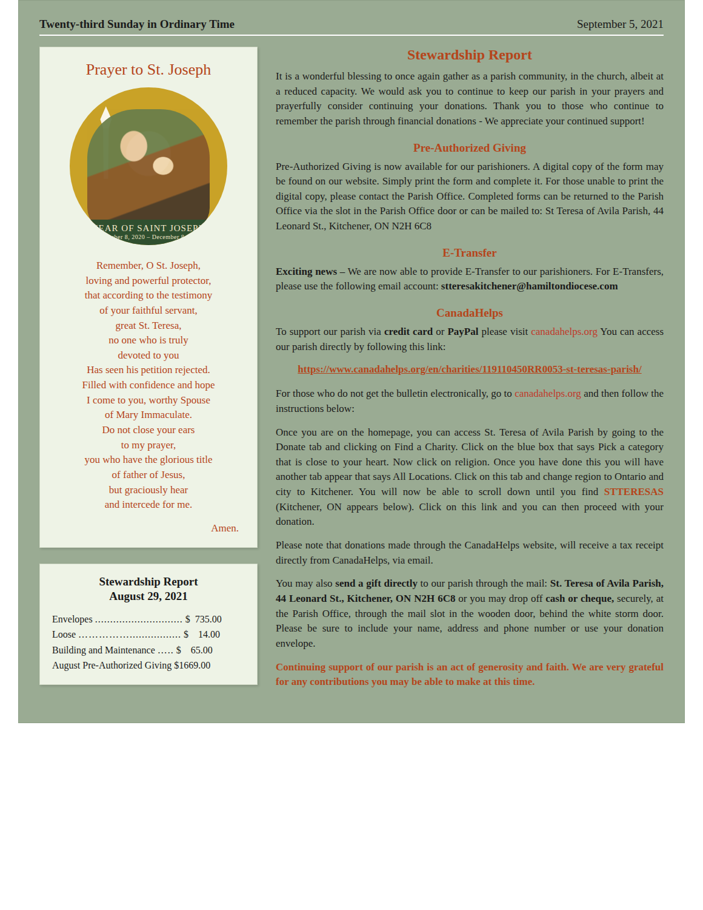Twenty-third Sunday in Ordinary Time
September 5, 2021
Prayer to St. Joseph
Year of Saint Joseph
December 8, 2020 – December 8, 2021
Remember, O St. Joseph,
loving and powerful protector,
that according to the testimony
of your faithful servant,
great St. Teresa,
no one who is truly
devoted to you
Has seen his petition rejected.
Filled with confidence and hope
I come to you, worthy Spouse
of Mary Immaculate.
Do not close your ears
to my prayer,
you who have the glorious title
of father of Jesus,
but graciously hear
and intercede for me. Amen.
Stewardship Report
August 29, 2021
Envelopes ............................. $ 735.00
Loose ……………................. $ 14.00
Building and Maintenance ….. $ 65.00
August Pre-Authorized Giving $1669.00
Stewardship Report
It is a wonderful blessing to once again gather as a parish community, in the church, albeit at a reduced capacity. We would ask you to continue to keep our parish in your prayers and prayerfully consider continuing your donations. Thank you to those who continue to remember the parish through financial donations - We appreciate your continued support!
Pre-Authorized Giving
Pre-Authorized Giving is now available for our parishioners. A digital copy of the form may be found on our website. Simply print the form and complete it. For those unable to print the digital copy, please contact the Parish Office. Completed forms can be returned to the Parish Office via the slot in the Parish Office door or can be mailed to: St Teresa of Avila Parish, 44 Leonard St., Kitchener, ON N2H 6C8
E-Transfer
Exciting news – We are now able to provide E-Transfer to our parishioners. For E-Transfers, please use the following email account: stteresakitchener@hamiltondiocese.com
CanadaHelps
To support our parish via credit card or PayPal please visit canadahelps.org You can access our parish directly by following this link:
https://www.canadahelps.org/en/charities/119110450RR0053-st-teresas-parish/
For those who do not get the bulletin electronically, go to canadahelps.org and then follow the instructions below:
Once you are on the homepage, you can access St. Teresa of Avila Parish by going to the Donate tab and clicking on Find a Charity. Click on the blue box that says Pick a category that is close to your heart. Now click on religion. Once you have done this you will have another tab appear that says All Locations. Click on this tab and change region to Ontario and city to Kitchener. You will now be able to scroll down until you find STTERESAS (Kitchener, ON appears below). Click on this link and you can then proceed with your donation.
Please note that donations made through the CanadaHelps website, will receive a tax receipt directly from CanadaHelps, via email.
You may also send a gift directly to our parish through the mail: St. Teresa of Avila Parish, 44 Leonard St., Kitchener, ON N2H 6C8 or you may drop off cash or cheque, securely, at the Parish Office, through the mail slot in the wooden door, behind the white storm door. Please be sure to include your name, address and phone number or use your donation envelope.
Continuing support of our parish is an act of generosity and faith. We are very grateful for any contributions you may be able to make at this time.